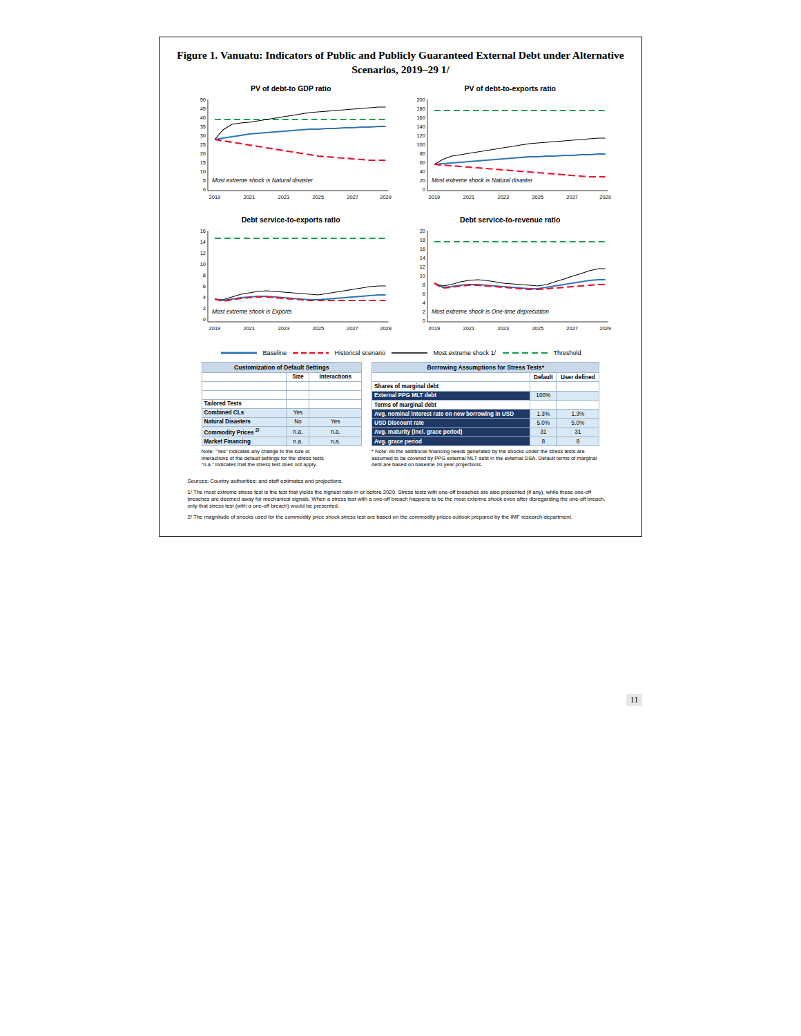Figure 1. Vanuatu: Indicators of Public and Publicly Guaranteed External Debt under Alternative Scenarios, 2019–29 1/
PV of debt-to GDP ratio
50 45 40 35 30 25 20 15 10 5 0 2019 2021 2023 2025 2027 2029 Most extreme shock is Natural disaster
PV of debt-to-exports ratio
200 180 160 140 120 100 80 60 40 20 0 2019 2021 2023 2025 2027 2029 Most extreme shock is Natural disaster
Debt service-to-exports ratio
16 14 12 10 8 6 4 2 0 2019 2021 2023 2025 2027 2029 Most extreme shock is Exports
Debt service-to-revenue ratio
20 18 16 14 12 10 8 6 4 2 0 2019 2021 2023 2025 2027 2029 Most extreme shock is One-time depreciation
Baseline
Historical scenario
Most extreme shock 1/
Threshold
| Customization of Default Settings |
| | Size | Interactions |
| Tailored Tests | | |
| Combined CLs | Yes | |
| Natural Disasters | No | Yes |
| Commodity Prices 2/ | n.a. | n.a. |
| Market Financing | n.a. | n.a. |
| Borrowing Assumptions for Stress Tests* |
| | Default | User defined |
| Shares of marginal debt | | |
| External PPG MLT debt | 100% | |
| Terms of marginal debt | | |
| Avg. nominal interest rate on new borrowing in USD | 1.3% | 1.3% |
| USD Discount rate | 5.0% | 5.0% |
| Avg. maturity (incl. grace period) | 31 | 31 |
| Avg. grace period | 8 | 8 |
Note: "Yes" indicates any change to the size or
interactions of the default settings for the stress tests.
"n.a." indicates that the stress test does not apply.
* Note: All the additional financing needs generated by the shocks under the stress tests are assumed to be covered by PPG external MLT debt in the external DSA. Default terms of marginal debt are based on baseline 10-year projections.
Sources: Country authorities; and staff estimates and projections.
1/ The most extreme stress test is the test that yields the highest ratio in or before 2029. Stress tests with one-off breaches are also presented (if any), while these one-off breaches are deemed away for mechanical signals. When a stress test with a one-off breach happens to be the most exterme shock even after disregarding the one-off breach, only that stress test (with a one-off breach) would be presented.
2/ The magnitude of shocks used for the commodity price shock stress test are based on the commodity prices outlook prepared by the IMF research department.
11